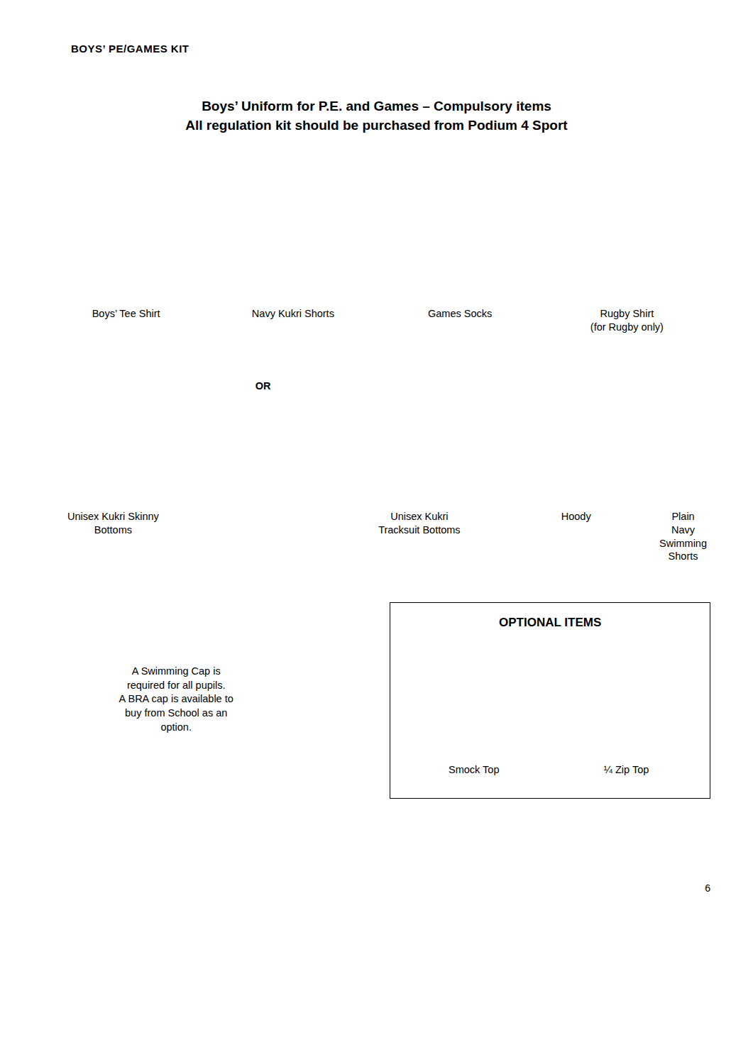BOYS’ PE/GAMES KIT
Boys’ Uniform for P.E. and Games – Compulsory items
All regulation kit should be purchased from Podium 4 Sport
| Boys’ Tee Shirt | Navy Kukri Shorts | Games Socks | Rugby Shirt (for Rugby only) |
| Unisex Kukri Skinny Bottoms | OR | Unisex Kukri Tracksuit Bottoms | Hoody | Plain Navy Swimming Shorts |
A Swimming Cap is
required for all pupils.
A BRA cap is available to
buy from School as an
option.
OPTIONAL ITEMS
| Smock Top | ¼ Zip Top |
6